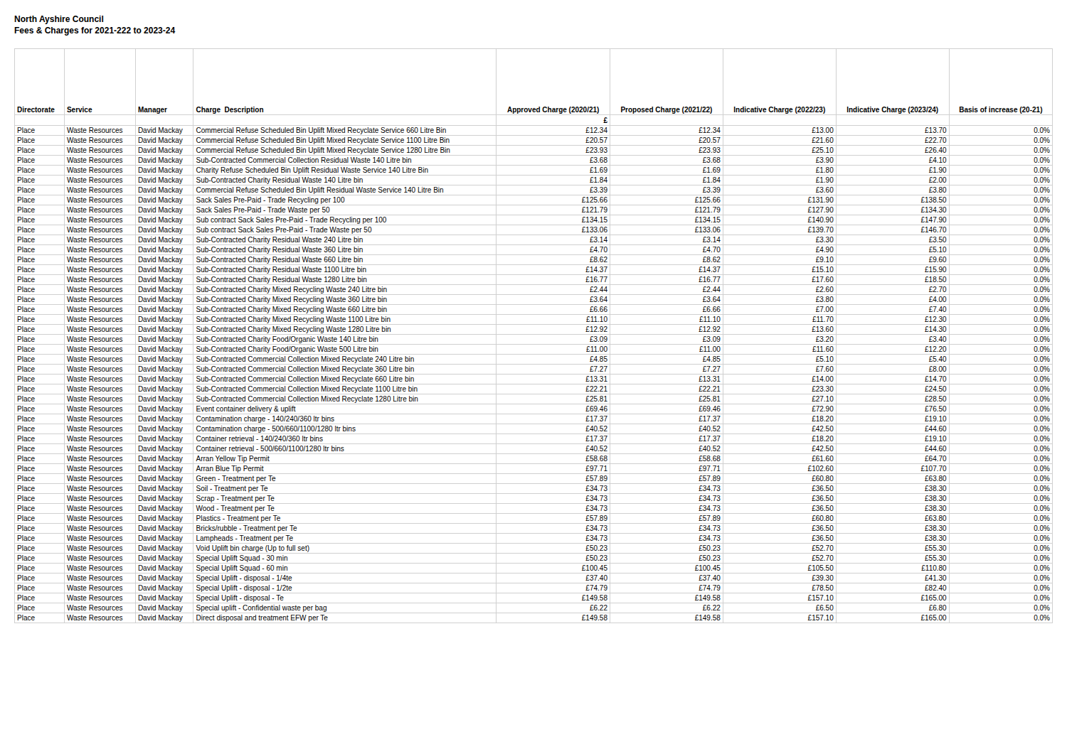North Ayshire Council
Fees & Charges for 2021-222 to 2023-24
| Directorate | Service | Manager | Charge Description | Approved Charge (2020/21) | Proposed Charge (2021/22) | Indicative Charge (2022/23) | Indicative Charge (2023/24) | Basis of increase (20-21) |
| --- | --- | --- | --- | --- | --- | --- | --- | --- |
| | | | | £ | | | | |
| Place | Waste Resources | David Mackay | Commercial Refuse Scheduled Bin Uplift Mixed Recyclate Service 660 Litre Bin | £12.34 | £12.34 | £13.00 | £13.70 | 0.0% |
| Place | Waste Resources | David Mackay | Commercial Refuse Scheduled Bin Uplift Mixed Recyclate Service 1100 Litre Bin | £20.57 | £20.57 | £21.60 | £22.70 | 0.0% |
| Place | Waste Resources | David Mackay | Commercial Refuse Scheduled Bin Uplift Mixed Recyclate Service 1280 Litre Bin | £23.93 | £23.93 | £25.10 | £26.40 | 0.0% |
| Place | Waste Resources | David Mackay | Sub-Contracted Commercial Collection Residual Waste 140 Litre bin | £3.68 | £3.68 | £3.90 | £4.10 | 0.0% |
| Place | Waste Resources | David Mackay | Charity Refuse Scheduled Bin Uplift Residual Waste Service 140 Litre Bin | £1.69 | £1.69 | £1.80 | £1.90 | 0.0% |
| Place | Waste Resources | David Mackay | Sub-Contracted Charity Residual Waste 140 Litre bin | £1.84 | £1.84 | £1.90 | £2.00 | 0.0% |
| Place | Waste Resources | David Mackay | Commercial Refuse Scheduled Bin Uplift Residual Waste Service 140 Litre Bin | £3.39 | £3.39 | £3.60 | £3.80 | 0.0% |
| Place | Waste Resources | David Mackay | Sack Sales Pre-Paid - Trade Recycling per 100 | £125.66 | £125.66 | £131.90 | £138.50 | 0.0% |
| Place | Waste Resources | David Mackay | Sack Sales Pre-Paid - Trade Waste per 50 | £121.79 | £121.79 | £127.90 | £134.30 | 0.0% |
| Place | Waste Resources | David Mackay | Sub contract Sack Sales Pre-Paid - Trade Recycling per 100 | £134.15 | £134.15 | £140.90 | £147.90 | 0.0% |
| Place | Waste Resources | David Mackay | Sub contract Sack Sales Pre-Paid - Trade Waste per 50 | £133.06 | £133.06 | £139.70 | £146.70 | 0.0% |
| Place | Waste Resources | David Mackay | Sub-Contracted Charity Residual Waste 240 Litre bin | £3.14 | £3.14 | £3.30 | £3.50 | 0.0% |
| Place | Waste Resources | David Mackay | Sub-Contracted Charity Residual Waste 360 Litre bin | £4.70 | £4.70 | £4.90 | £5.10 | 0.0% |
| Place | Waste Resources | David Mackay | Sub-Contracted Charity Residual Waste 660 Litre bin | £8.62 | £8.62 | £9.10 | £9.60 | 0.0% |
| Place | Waste Resources | David Mackay | Sub-Contracted Charity Residual Waste 1100 Litre bin | £14.37 | £14.37 | £15.10 | £15.90 | 0.0% |
| Place | Waste Resources | David Mackay | Sub-Contracted Charity Residual Waste 1280 Litre bin | £16.77 | £16.77 | £17.60 | £18.50 | 0.0% |
| Place | Waste Resources | David Mackay | Sub-Contracted Charity Mixed Recycling Waste 240 Litre bin | £2.44 | £2.44 | £2.60 | £2.70 | 0.0% |
| Place | Waste Resources | David Mackay | Sub-Contracted Charity Mixed Recycling Waste 360 Litre bin | £3.64 | £3.64 | £3.80 | £4.00 | 0.0% |
| Place | Waste Resources | David Mackay | Sub-Contracted Charity Mixed Recycling Waste 660 Litre bin | £6.66 | £6.66 | £7.00 | £7.40 | 0.0% |
| Place | Waste Resources | David Mackay | Sub-Contracted Charity Mixed Recycling Waste 1100 Litre bin | £11.10 | £11.10 | £11.70 | £12.30 | 0.0% |
| Place | Waste Resources | David Mackay | Sub-Contracted Charity Mixed Recycling Waste 1280 Litre bin | £12.92 | £12.92 | £13.60 | £14.30 | 0.0% |
| Place | Waste Resources | David Mackay | Sub-Contracted Charity Food/Organic Waste 140 Litre bin | £3.09 | £3.09 | £3.20 | £3.40 | 0.0% |
| Place | Waste Resources | David Mackay | Sub-Contracted Charity Food/Organic Waste 500 Litre bin | £11.00 | £11.00 | £11.60 | £12.20 | 0.0% |
| Place | Waste Resources | David Mackay | Sub-Contracted Commercial Collection Mixed Recyclate 240 Litre bin | £4.85 | £4.85 | £5.10 | £5.40 | 0.0% |
| Place | Waste Resources | David Mackay | Sub-Contracted Commercial Collection Mixed Recyclate 360 Litre bin | £7.27 | £7.27 | £7.60 | £8.00 | 0.0% |
| Place | Waste Resources | David Mackay | Sub-Contracted Commercial Collection Mixed Recyclate 660 Litre bin | £13.31 | £13.31 | £14.00 | £14.70 | 0.0% |
| Place | Waste Resources | David Mackay | Sub-Contracted Commercial Collection Mixed Recyclate 1100 Litre bin | £22.21 | £22.21 | £23.30 | £24.50 | 0.0% |
| Place | Waste Resources | David Mackay | Sub-Contracted Commercial Collection Mixed Recyclate 1280 Litre bin | £25.81 | £25.81 | £27.10 | £28.50 | 0.0% |
| Place | Waste Resources | David Mackay | Event container delivery & uplift | £69.46 | £69.46 | £72.90 | £76.50 | 0.0% |
| Place | Waste Resources | David Mackay | Contamination charge - 140/240/360 ltr bins | £17.37 | £17.37 | £18.20 | £19.10 | 0.0% |
| Place | Waste Resources | David Mackay | Contamination charge - 500/660/1100/1280 ltr bins | £40.52 | £40.52 | £42.50 | £44.60 | 0.0% |
| Place | Waste Resources | David Mackay | Container retrieval - 140/240/360 ltr bins | £17.37 | £17.37 | £18.20 | £19.10 | 0.0% |
| Place | Waste Resources | David Mackay | Container retrieval - 500/660/1100/1280 ltr bins | £40.52 | £40.52 | £42.50 | £44.60 | 0.0% |
| Place | Waste Resources | David Mackay | Arran Yellow Tip Permit | £58.68 | £58.68 | £61.60 | £64.70 | 0.0% |
| Place | Waste Resources | David Mackay | Arran Blue Tip Permit | £97.71 | £97.71 | £102.60 | £107.70 | 0.0% |
| Place | Waste Resources | David Mackay | Green - Treatment per Te | £57.89 | £57.89 | £60.80 | £63.80 | 0.0% |
| Place | Waste Resources | David Mackay | Soil - Treatment per Te | £34.73 | £34.73 | £36.50 | £38.30 | 0.0% |
| Place | Waste Resources | David Mackay | Scrap - Treatment per Te | £34.73 | £34.73 | £36.50 | £38.30 | 0.0% |
| Place | Waste Resources | David Mackay | Wood - Treatment per Te | £34.73 | £34.73 | £36.50 | £38.30 | 0.0% |
| Place | Waste Resources | David Mackay | Plastics - Treatment per Te | £57.89 | £57.89 | £60.80 | £63.80 | 0.0% |
| Place | Waste Resources | David Mackay | Bricks/rubble - Treatment per Te | £34.73 | £34.73 | £36.50 | £38.30 | 0.0% |
| Place | Waste Resources | David Mackay | Lampheads - Treatment per Te | £34.73 | £34.73 | £36.50 | £38.30 | 0.0% |
| Place | Waste Resources | David Mackay | Void Uplift bin charge (Up to full set) | £50.23 | £50.23 | £52.70 | £55.30 | 0.0% |
| Place | Waste Resources | David Mackay | Special Uplift Squad - 30 min | £50.23 | £50.23 | £52.70 | £55.30 | 0.0% |
| Place | Waste Resources | David Mackay | Special Uplift Squad - 60 min | £100.45 | £100.45 | £105.50 | £110.80 | 0.0% |
| Place | Waste Resources | David Mackay | Special Uplift - disposal - 1/4te | £37.40 | £37.40 | £39.30 | £41.30 | 0.0% |
| Place | Waste Resources | David Mackay | Special Uplift - disposal - 1/2te | £74.79 | £74.79 | £78.50 | £82.40 | 0.0% |
| Place | Waste Resources | David Mackay | Special Uplift - disposal - Te | £149.58 | £149.58 | £157.10 | £165.00 | 0.0% |
| Place | Waste Resources | David Mackay | Special uplift - Confidential waste per bag | £6.22 | £6.22 | £6.50 | £6.80 | 0.0% |
| Place | Waste Resources | David Mackay | Direct disposal and treatment EFW per Te | £149.58 | £149.58 | £157.10 | £165.00 | 0.0% |